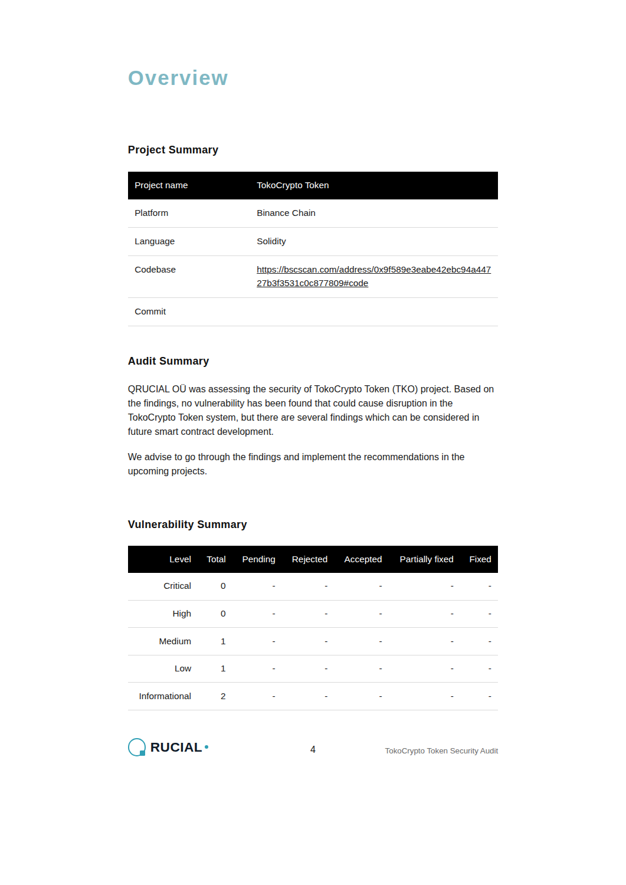Overview
Project Summary
| Project name | TokoCrypto Token |
| Platform | Binance Chain |
| Language | Solidity |
| Codebase | https://bscscan.com/address/0x9f589e3eabe42ebc94a44727b3f3531c0c877809#code |
| Commit | |
Audit Summary
QRUCIAL OÜ was assessing the security of TokoCrypto Token (TKO) project. Based on the findings, no vulnerability has been found that could cause disruption in the TokoCrypto Token system, but there are several findings which can be considered in future smart contract development.
We advise to go through the findings and implement the recommendations in the upcoming projects.
Vulnerability Summary
| Level | Total | Pending | Rejected | Accepted | Partially fixed | Fixed |
| --- | --- | --- | --- | --- | --- | --- |
| Critical | 0 | - | - | - | - | - |
| High | 0 | - | - | - | - | - |
| Medium | 1 | - | - | - | - | - |
| Low | 1 | - | - | - | - | - |
| Informational | 2 | - | - | - | - | - |
RUCIAL
4
TokoCrypto Token Security Audit